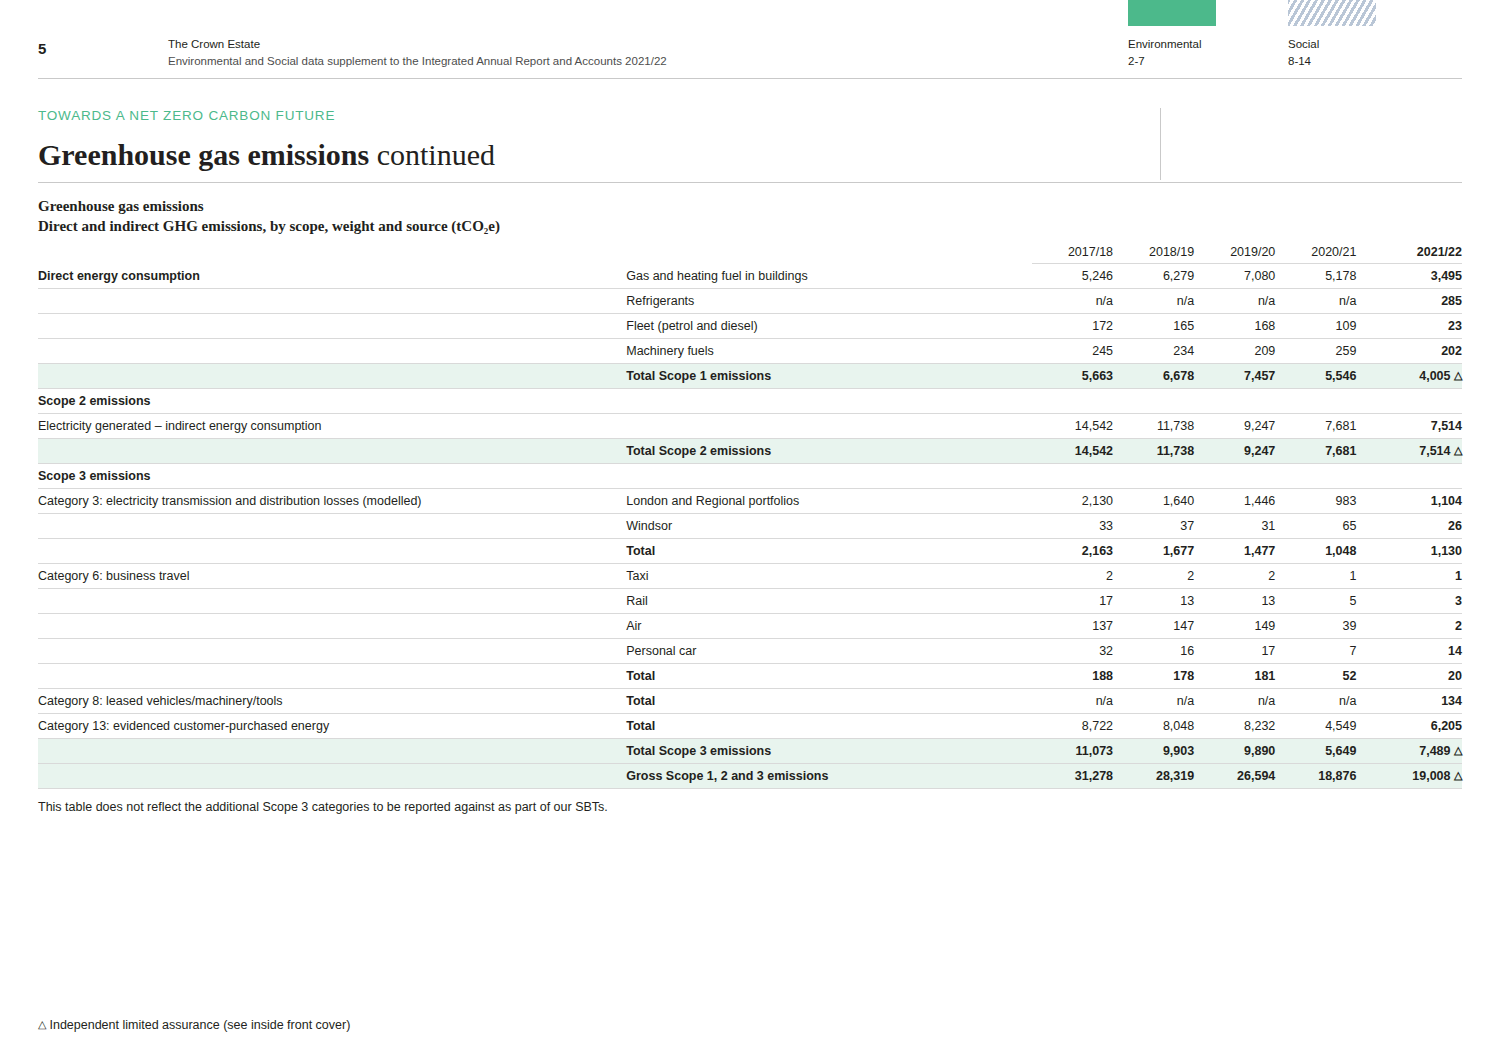5
The Crown Estate
Environmental and Social data supplement to the Integrated Annual Report and Accounts 2021/22
Environmental
2-7
Social
8-14
Towards a net zero carbon future
Greenhouse gas emissions continued
Greenhouse gas emissions
Direct and indirect GHG emissions, by scope, weight and source (tCO₂e)
| | | 2017/18 | 2018/19 | 2019/20 | 2020/21 | 2021/22 |
| --- | --- | --- | --- | --- | --- | --- |
| Direct energy consumption | Gas and heating fuel in buildings | 5,246 | 6,279 | 7,080 | 5,178 | 3,495 |
| | Refrigerants | n/a | n/a | n/a | n/a | 285 |
| | Fleet (petrol and diesel) | 172 | 165 | 168 | 109 | 23 |
| | Machinery fuels | 245 | 234 | 209 | 259 | 202 |
| | Total Scope 1 emissions | 5,663 | 6,678 | 7,457 | 5,546 | 4,005 △ |
| Scope 2 emissions | | | | | | |
| Electricity generated – indirect energy consumption | | 14,542 | 11,738 | 9,247 | 7,681 | 7,514 |
| | Total Scope 2 emissions | 14,542 | 11,738 | 9,247 | 7,681 | 7,514 △ |
| Scope 3 emissions | | | | | | |
| Category 3: electricity transmission and distribution losses (modelled) | London and Regional portfolios | 2,130 | 1,640 | 1,446 | 983 | 1,104 |
| | Windsor | 33 | 37 | 31 | 65 | 26 |
| | Total | 2,163 | 1,677 | 1,477 | 1,048 | 1,130 |
| Category 6: business travel | Taxi | 2 | 2 | 2 | 1 | 1 |
| | Rail | 17 | 13 | 13 | 5 | 3 |
| | Air | 137 | 147 | 149 | 39 | 2 |
| | Personal car | 32 | 16 | 17 | 7 | 14 |
| | Total | 188 | 178 | 181 | 52 | 20 |
| Category 8: leased vehicles/machinery/tools | Total | n/a | n/a | n/a | n/a | 134 |
| Category 13: evidenced customer-purchased energy | Total | 8,722 | 8,048 | 8,232 | 4,549 | 6,205 |
| | Total Scope 3 emissions | 11,073 | 9,903 | 9,890 | 5,649 | 7,489 △ |
| | Gross Scope 1, 2 and 3 emissions | 31,278 | 28,319 | 26,594 | 18,876 | 19,008 △ |
This table does not reflect the additional Scope 3 categories to be reported against as part of our SBTs.
△ Independent limited assurance (see inside front cover)